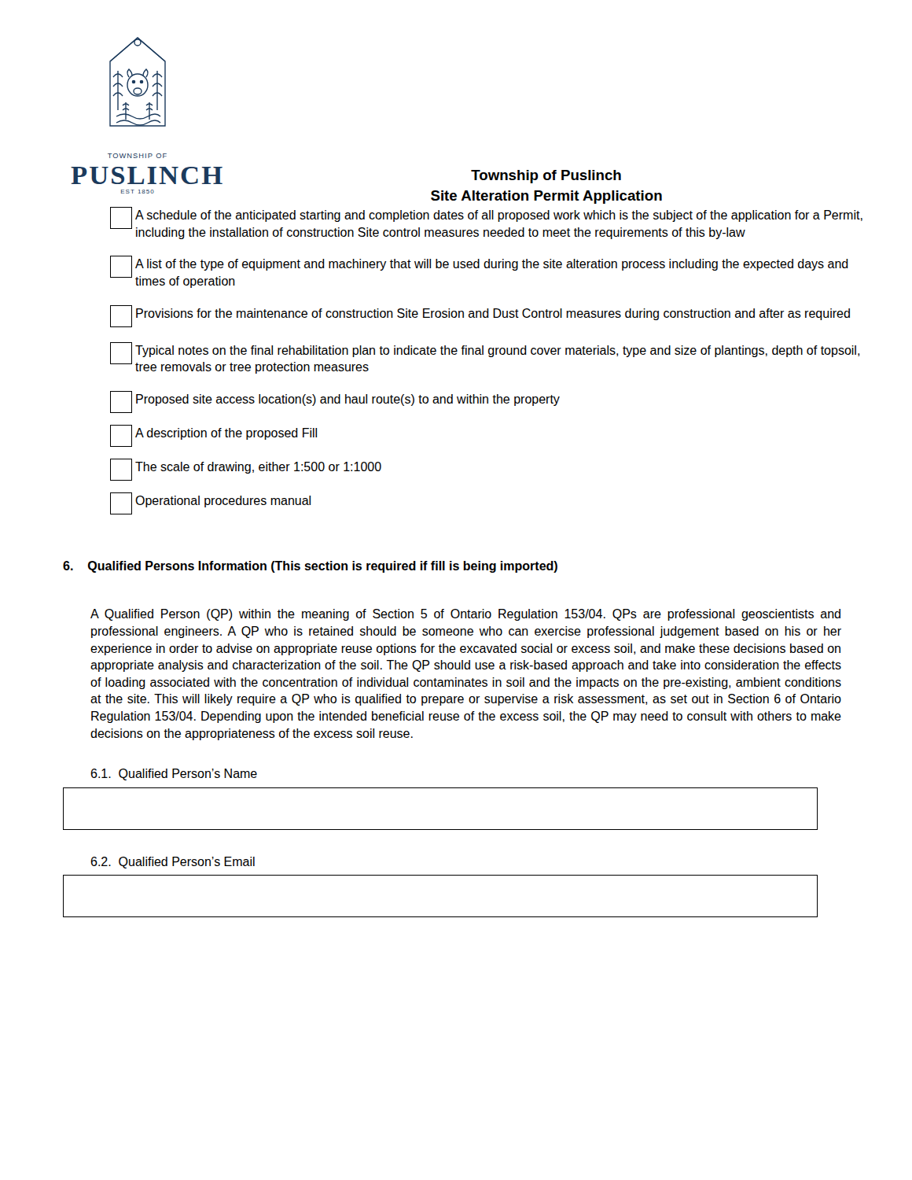TOWNSHIP OF
PUSLINCH
EST 1850
Township of Puslinch
Site Alteration Permit Application
A schedule of the anticipated starting and completion dates of all proposed work which is the subject of the application for a Permit, including the installation of construction Site control measures needed to meet the requirements of this by-law
A list of the type of equipment and machinery that will be used during the site alteration process including the expected days and times of operation
Provisions for the maintenance of construction Site Erosion and Dust Control measures during construction and after as required
Typical notes on the final rehabilitation plan to indicate the final ground cover materials, type and size of plantings, depth of topsoil, tree removals or tree protection measures
Proposed site access location(s) and haul route(s) to and within the property
A description of the proposed Fill
The scale of drawing, either 1:500 or 1:1000
Operational procedures manual
6. Qualified Persons Information (This section is required if fill is being imported)
A Qualified Person (QP) within the meaning of Section 5 of Ontario Regulation 153/04. QPs are professional geoscientists and professional engineers. A QP who is retained should be someone who can exercise professional judgement based on his or her experience in order to advise on appropriate reuse options for the excavated social or excess soil, and make these decisions based on appropriate analysis and characterization of the soil. The QP should use a risk-based approach and take into consideration the effects of loading associated with the concentration of individual contaminates in soil and the impacts on the pre-existing, ambient conditions at the site. This will likely require a QP who is qualified to prepare or supervise a risk assessment, as set out in Section 6 of Ontario Regulation 153/04. Depending upon the intended beneficial reuse of the excess soil, the QP may need to consult with others to make decisions on the appropriateness of the excess soil reuse.
6.1. Qualified Person’s Name
6.2. Qualified Person’s Email